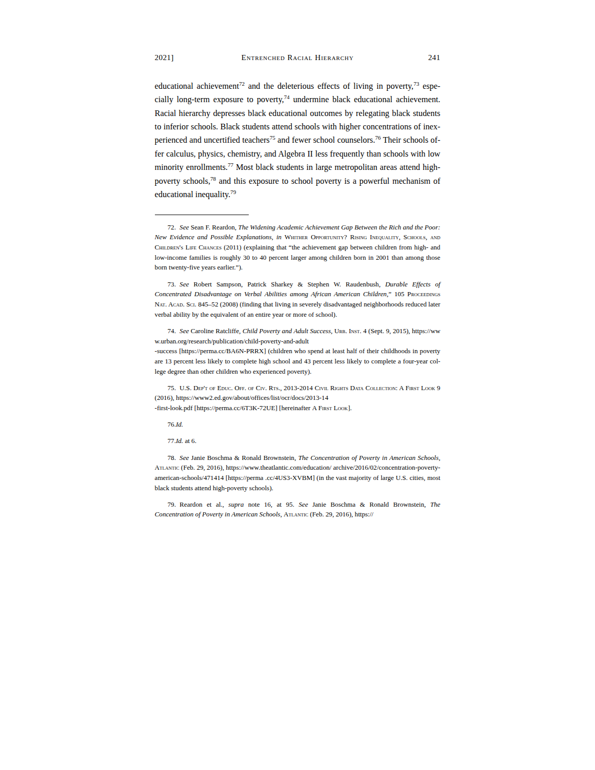2021] Entrenched Racial Hierarchy 241
educational achievement72 and the deleterious effects of living in poverty,73 especially long-term exposure to poverty,74 undermine black educational achievement. Racial hierarchy depresses black educational outcomes by relegating black students to inferior schools. Black students attend schools with higher concentrations of inexperienced and uncertified teachers75 and fewer school counselors.76 Their schools offer calculus, physics, chemistry, and Algebra II less frequently than schools with low minority enrollments.77 Most black students in large metropolitan areas attend high-poverty schools,78 and this exposure to school poverty is a powerful mechanism of educational inequality.79
72. See Sean F. Reardon, The Widening Academic Achievement Gap Between the Rich and the Poor: New Evidence and Possible Explanations, in Whither Opportunity? Rising Inequality, Schools, and Children's Life Chances (2011) (explaining that “the achievement gap between children from high- and low-income families is roughly 30 to 40 percent larger among children born in 2001 than among those born twenty-five years earlier.”).
73. See Robert Sampson, Patrick Sharkey & Stephen W. Raudenbush, Durable Effects of Concentrated Disadvantage on Verbal Abilities among African American Children,” 105 Proceedings Nat. Acad. Sci. 845–52 (2008) (finding that living in severely disadvantaged neighborhoods reduced later verbal ability by the equivalent of an entire year or more of school).
74. See Caroline Ratcliffe, Child Poverty and Adult Success, Urb. Inst. 4 (Sept. 9, 2015), https://www.urban.org/research/publication/child-poverty-and-adult
-success [https://perma.cc/BA6N-PRRX] (children who spend at least half of their childhoods in poverty are 13 percent less likely to complete high school and 43 percent less likely to complete a four-year college degree than other children who experienced poverty).
75. U.S. Dep't of Educ. Off. of Civ. Rts., 2013-2014 Civil Rights Data Collection: A First Look 9 (2016), https://www2.ed.gov/about/offices/list/ocr/docs/2013-14
-first-look.pdf [https://perma.cc/6T3K-72UE] [hereinafter A First Look].
76. Id.
77. Id. at 6.
78. See Janie Boschma & Ronald Brownstein, The Concentration of Poverty in American Schools, Atlantic (Feb. 29, 2016), https://www.theatlantic.com/education/ archive/2016/02/concentration-poverty-american-schools/471414 [https://perma .cc/4US3-XVBM] (in the vast majority of large U.S. cities, most black students attend high-poverty schools).
79. Reardon et al., supra note 16, at 95. See Janie Boschma & Ronald Brownstein, The Concentration of Poverty in American Schools, Atlantic (Feb. 29, 2016), https://